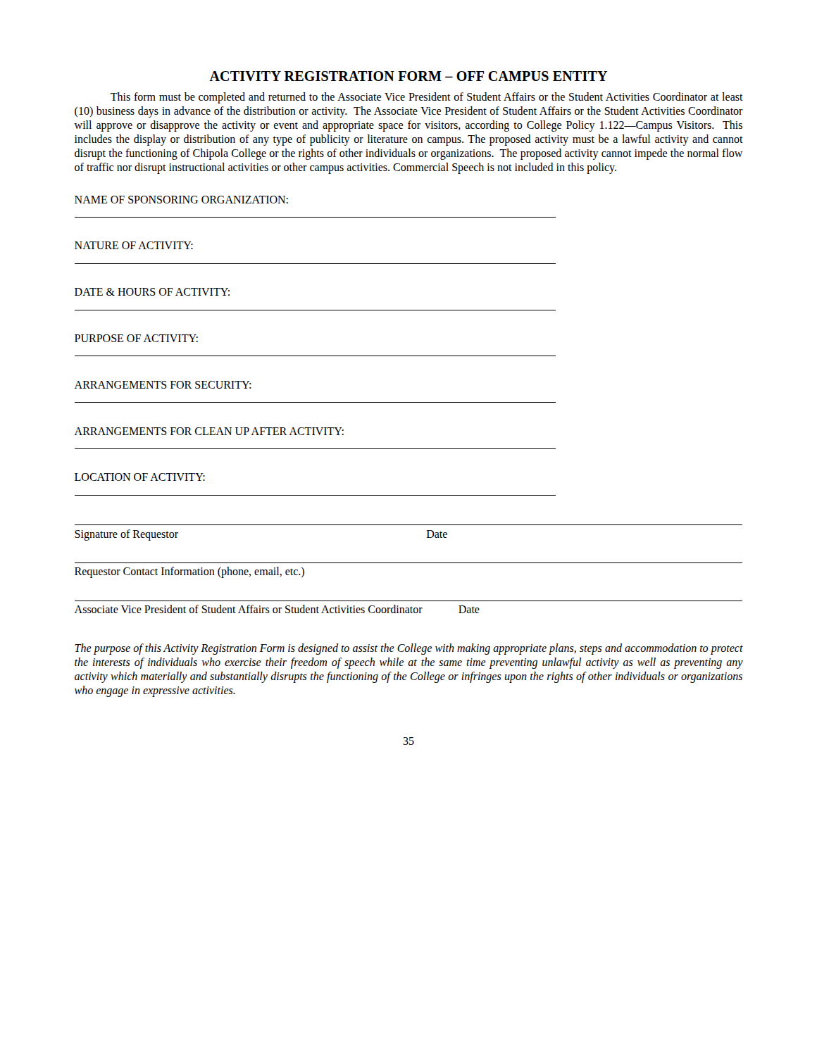ACTIVITY REGISTRATION FORM – OFF CAMPUS ENTITY
This form must be completed and returned to the Associate Vice President of Student Affairs or the Student Activities Coordinator at least (10) business days in advance of the distribution or activity. The Associate Vice President of Student Affairs or the Student Activities Coordinator will approve or disapprove the activity or event and appropriate space for visitors, according to College Policy 1.122—Campus Visitors. This includes the display or distribution of any type of publicity or literature on campus. The proposed activity must be a lawful activity and cannot disrupt the functioning of Chipola College or the rights of other individuals or organizations. The proposed activity cannot impede the normal flow of traffic nor disrupt instructional activities or other campus activities. Commercial Speech is not included in this policy.
NAME OF SPONSORING ORGANIZATION:
NATURE OF ACTIVITY:
DATE & HOURS OF ACTIVITY:
PURPOSE OF ACTIVITY:
ARRANGEMENTS FOR SECURITY:
ARRANGEMENTS FOR CLEAN UP AFTER ACTIVITY:
LOCATION OF ACTIVITY:
Signature of Requestor Date
Requestor Contact Information (phone, email, etc.)
Associate Vice President of Student Affairs or Student Activities Coordinator Date
The purpose of this Activity Registration Form is designed to assist the College with making appropriate plans, steps and accommodation to protect the interests of individuals who exercise their freedom of speech while at the same time preventing unlawful activity as well as preventing any activity which materially and substantially disrupts the functioning of the College or infringes upon the rights of other individuals or organizations who engage in expressive activities.
35